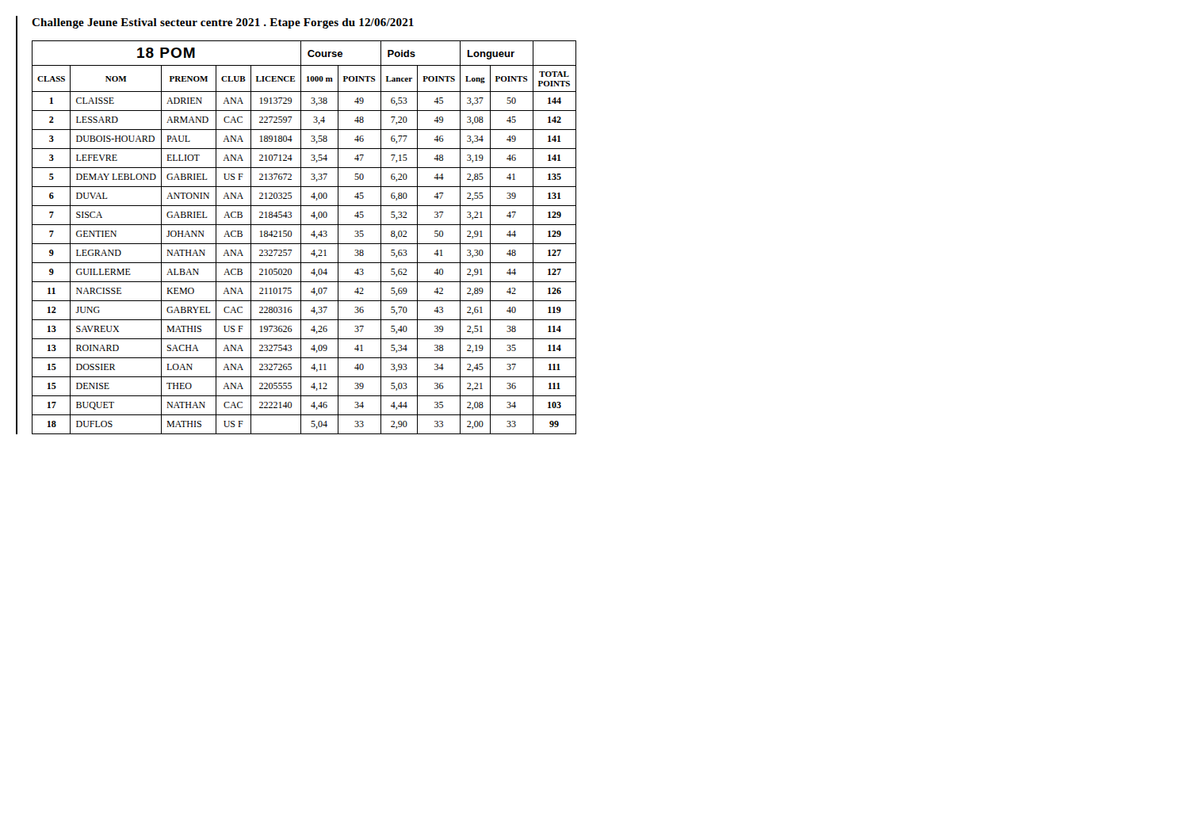Challenge Jeune Estival secteur centre 2021 . Etape Forges du 12/06/2021
| 18 POM | Course | Poids | Longueur | |
| --- | --- | --- | --- | --- |
| CLASS | NOM | PRENOM | CLUB | LICENCE | 1000 m | POINTS | Lancer | POINTS | Long | POINTS | TOTAL POINTS |
| 1 | CLAISSE | ADRIEN | ANA | 1913729 | 3,38 | 49 | 6,53 | 45 | 3,37 | 50 | 144 |
| 2 | LESSARD | ARMAND | CAC | 2272597 | 3,4 | 48 | 7,20 | 49 | 3,08 | 45 | 142 |
| 3 | DUBOIS-HOUARD | PAUL | ANA | 1891804 | 3,58 | 46 | 6,77 | 46 | 3,34 | 49 | 141 |
| 3 | LEFEVRE | ELLIOT | ANA | 2107124 | 3,54 | 47 | 7,15 | 48 | 3,19 | 46 | 141 |
| 5 | DEMAY LEBLOND | GABRIEL | US F | 2137672 | 3,37 | 50 | 6,20 | 44 | 2,85 | 41 | 135 |
| 6 | DUVAL | ANTONIN | ANA | 2120325 | 4,00 | 45 | 6,80 | 47 | 2,55 | 39 | 131 |
| 7 | SISCA | GABRIEL | ACB | 2184543 | 4,00 | 45 | 5,32 | 37 | 3,21 | 47 | 129 |
| 7 | GENTIEN | JOHANN | ACB | 1842150 | 4,43 | 35 | 8,02 | 50 | 2,91 | 44 | 129 |
| 9 | LEGRAND | NATHAN | ANA | 2327257 | 4,21 | 38 | 5,63 | 41 | 3,30 | 48 | 127 |
| 9 | GUILLERME | ALBAN | ACB | 2105020 | 4,04 | 43 | 5,62 | 40 | 2,91 | 44 | 127 |
| 11 | NARCISSE | KEMO | ANA | 2110175 | 4,07 | 42 | 5,69 | 42 | 2,89 | 42 | 126 |
| 12 | JUNG | GABRYEL | CAC | 2280316 | 4,37 | 36 | 5,70 | 43 | 2,61 | 40 | 119 |
| 13 | SAVREUX | MATHIS | US F | 1973626 | 4,26 | 37 | 5,40 | 39 | 2,51 | 38 | 114 |
| 13 | ROINARD | SACHA | ANA | 2327543 | 4,09 | 41 | 5,34 | 38 | 2,19 | 35 | 114 |
| 15 | DOSSIER | LOAN | ANA | 2327265 | 4,11 | 40 | 3,93 | 34 | 2,45 | 37 | 111 |
| 15 | DENISE | THEO | ANA | 2205555 | 4,12 | 39 | 5,03 | 36 | 2,21 | 36 | 111 |
| 17 | BUQUET | NATHAN | CAC | 2222140 | 4,46 | 34 | 4,44 | 35 | 2,08 | 34 | 103 |
| 18 | DUFLOS | MATHIS | US F | | 5,04 | 33 | 2,90 | 33 | 2,00 | 33 | 99 |